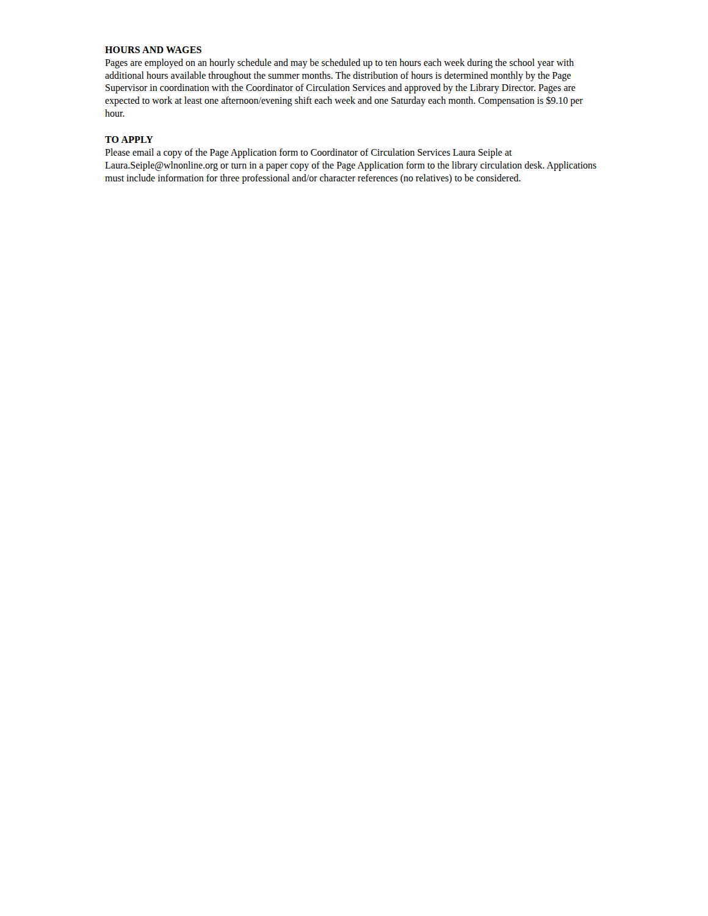Hours and Wages
Pages are employed on an hourly schedule and may be scheduled up to ten hours each week during the school year with additional hours available throughout the summer months. The distribution of hours is determined monthly by the Page Supervisor in coordination with the Coordinator of Circulation Services and approved by the Library Director. Pages are expected to work at least one afternoon/evening shift each week and one Saturday each month. Compensation is $9.10 per hour.
To Apply
Please email a copy of the Page Application form to Coordinator of Circulation Services Laura Seiple at Laura.Seiple@wlnonline.org or turn in a paper copy of the Page Application form to the library circulation desk. Applications must include information for three professional and/or character references (no relatives) to be considered.